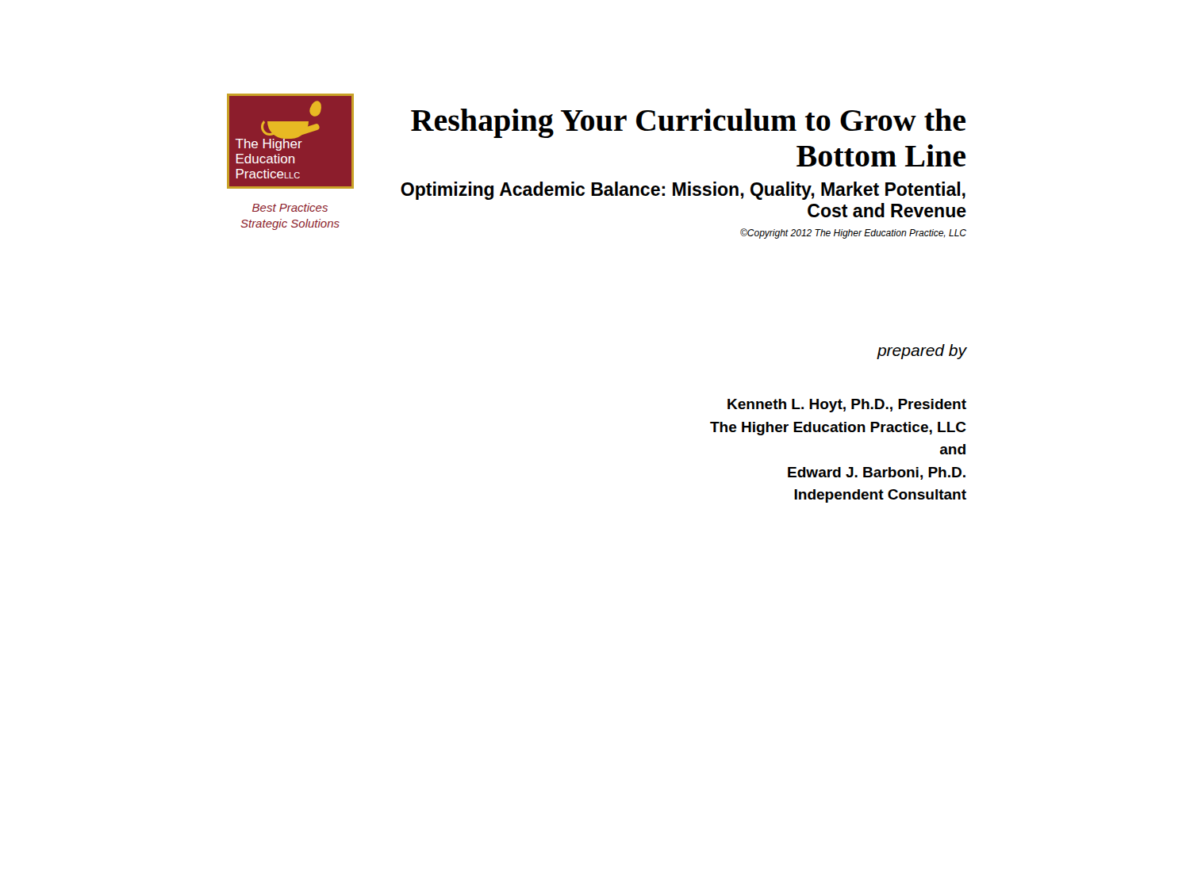The Higher
Education
PracticeLLC
Best Practices
Strategic Solutions
Reshaping Your Curriculum to Grow the Bottom Line
Optimizing Academic Balance: Mission, Quality, Market Potential, Cost and Revenue
©Copyright 2012 The Higher Education Practice, LLC
prepared by
Kenneth L. Hoyt, Ph.D., President
The Higher Education Practice, LLC
and
Edward J. Barboni, Ph.D.
Independent Consultant